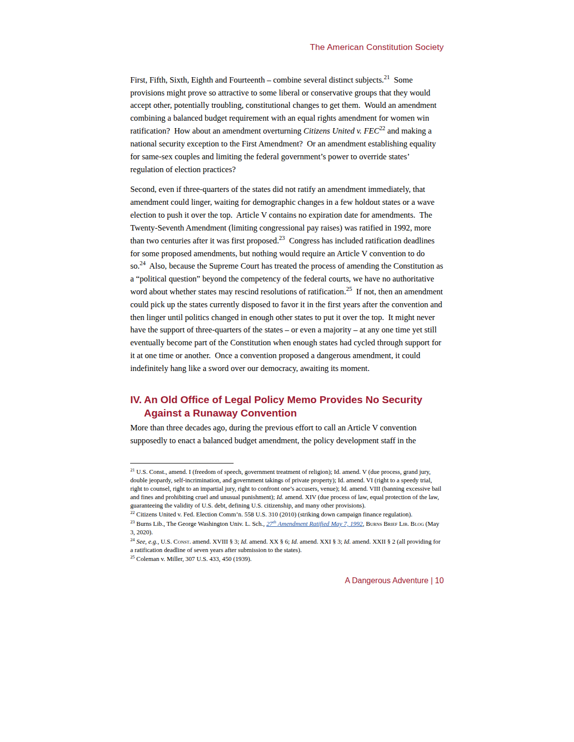The American Constitution Society
First, Fifth, Sixth, Eighth and Fourteenth – combine several distinct subjects.21 Some provisions might prove so attractive to some liberal or conservative groups that they would accept other, potentially troubling, constitutional changes to get them. Would an amendment combining a balanced budget requirement with an equal rights amendment for women win ratification? How about an amendment overturning Citizens United v. FEC22 and making a national security exception to the First Amendment? Or an amendment establishing equality for same-sex couples and limiting the federal government’s power to override states’ regulation of election practices?
Second, even if three-quarters of the states did not ratify an amendment immediately, that amendment could linger, waiting for demographic changes in a few holdout states or a wave election to push it over the top. Article V contains no expiration date for amendments. The Twenty-Seventh Amendment (limiting congressional pay raises) was ratified in 1992, more than two centuries after it was first proposed.23 Congress has included ratification deadlines for some proposed amendments, but nothing would require an Article V convention to do so.24 Also, because the Supreme Court has treated the process of amending the Constitution as a “political question” beyond the competency of the federal courts, we have no authoritative word about whether states may rescind resolutions of ratification.25 If not, then an amendment could pick up the states currently disposed to favor it in the first years after the convention and then linger until politics changed in enough other states to put it over the top. It might never have the support of three-quarters of the states – or even a majority – at any one time yet still eventually become part of the Constitution when enough states had cycled through support for it at one time or another. Once a convention proposed a dangerous amendment, it could indefinitely hang like a sword over our democracy, awaiting its moment.
IV. An Old Office of Legal Policy Memo Provides No Security Against a Runaway Convention
More than three decades ago, during the previous effort to call an Article V convention supposedly to enact a balanced budget amendment, the policy development staff in the
21 U.S. Const., amend. I (freedom of speech, government treatment of religion); Id. amend. V (due process, grand jury, double jeopardy, self-incrimination, and government takings of private property); Id. amend. VI (right to a speedy trial, right to counsel, right to an impartial jury, right to confront one’s accusers, venue); Id. amend. VIII (banning excessive bail and fines and prohibiting cruel and unusual punishment); Id. amend. XIV (due process of law, equal protection of the law, guaranteeing the validity of U.S. debt, defining U.S. citizenship, and many other provisions).
22 Citizens United v. Fed. Election Comm’n. 558 U.S. 310 (2010) (striking down campaign finance regulation).
23 Burns Lib., The George Washington Univ. L. Sch., 27th Amendment Ratified May 7, 1992, Burns Brief Lib. Blog (May 3, 2020).
24 See, e.g., U.S. Const. amend. XVIII § 3; Id. amend. XX § 6; Id. amend. XXI § 3; Id. amend. XXII § 2 (all providing for a ratification deadline of seven years after submission to the states).
25 Coleman v. Miller, 307 U.S. 433, 450 (1939).
A Dangerous Adventure | 10